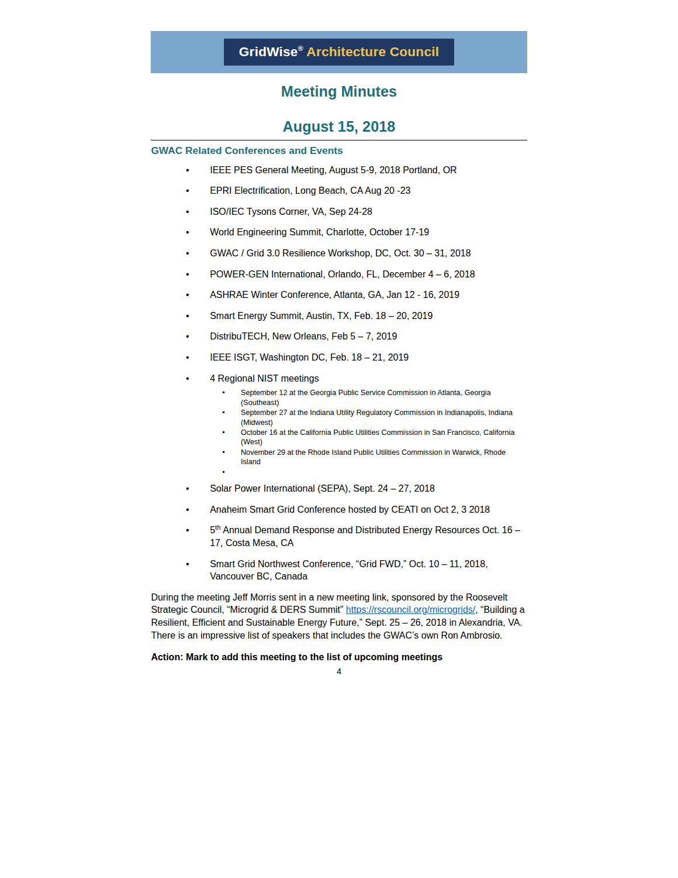GridWise® Architecture Council
Meeting Minutes
August 15, 2018
GWAC Related Conferences and Events
IEEE PES General Meeting, August 5-9, 2018 Portland, OR
EPRI Electrification, Long Beach, CA Aug 20 -23
ISO/IEC Tysons Corner, VA, Sep 24-28
World Engineering Summit, Charlotte, October 17-19
GWAC / Grid 3.0 Resilience Workshop, DC, Oct. 30 – 31, 2018
POWER-GEN International, Orlando, FL, December 4 – 6, 2018
ASHRAE Winter Conference, Atlanta, GA, Jan 12 - 16, 2019
Smart Energy Summit, Austin, TX, Feb. 18 – 20, 2019
DistribuTECH, New Orleans, Feb 5 – 7, 2019
IEEE ISGT, Washington DC, Feb. 18 – 21, 2019
4 Regional NIST meetings
September 12 at the Georgia Public Service Commission in Atlanta, Georgia (Southeast)
September 27 at the Indiana Utility Regulatory Commission in Indianapolis, Indiana (Midwest)
October 16 at the California Public Utilities Commission in San Francisco, California (West)
November 29 at the Rhode Island Public Utilities Commission in Warwick, Rhode Island
Solar Power International (SEPA), Sept. 24 – 27, 2018
Anaheim Smart Grid Conference hosted by CEATI on Oct 2, 3 2018
5th Annual Demand Response and Distributed Energy Resources Oct. 16 – 17, Costa Mesa, CA
Smart Grid Northwest Conference, “Grid FWD,” Oct. 10 – 11, 2018, Vancouver BC, Canada
During the meeting Jeff Morris sent in a new meeting link, sponsored by the Roosevelt Strategic Council, “Microgrid & DERS Summit” https://rscouncil.org/microgrids/, “Building a Resilient, Efficient and Sustainable Energy Future,” Sept. 25 – 26, 2018 in Alexandria, VA. There is an impressive list of speakers that includes the GWAC’s own Ron Ambrosio.
Action: Mark to add this meeting to the list of upcoming meetings
4